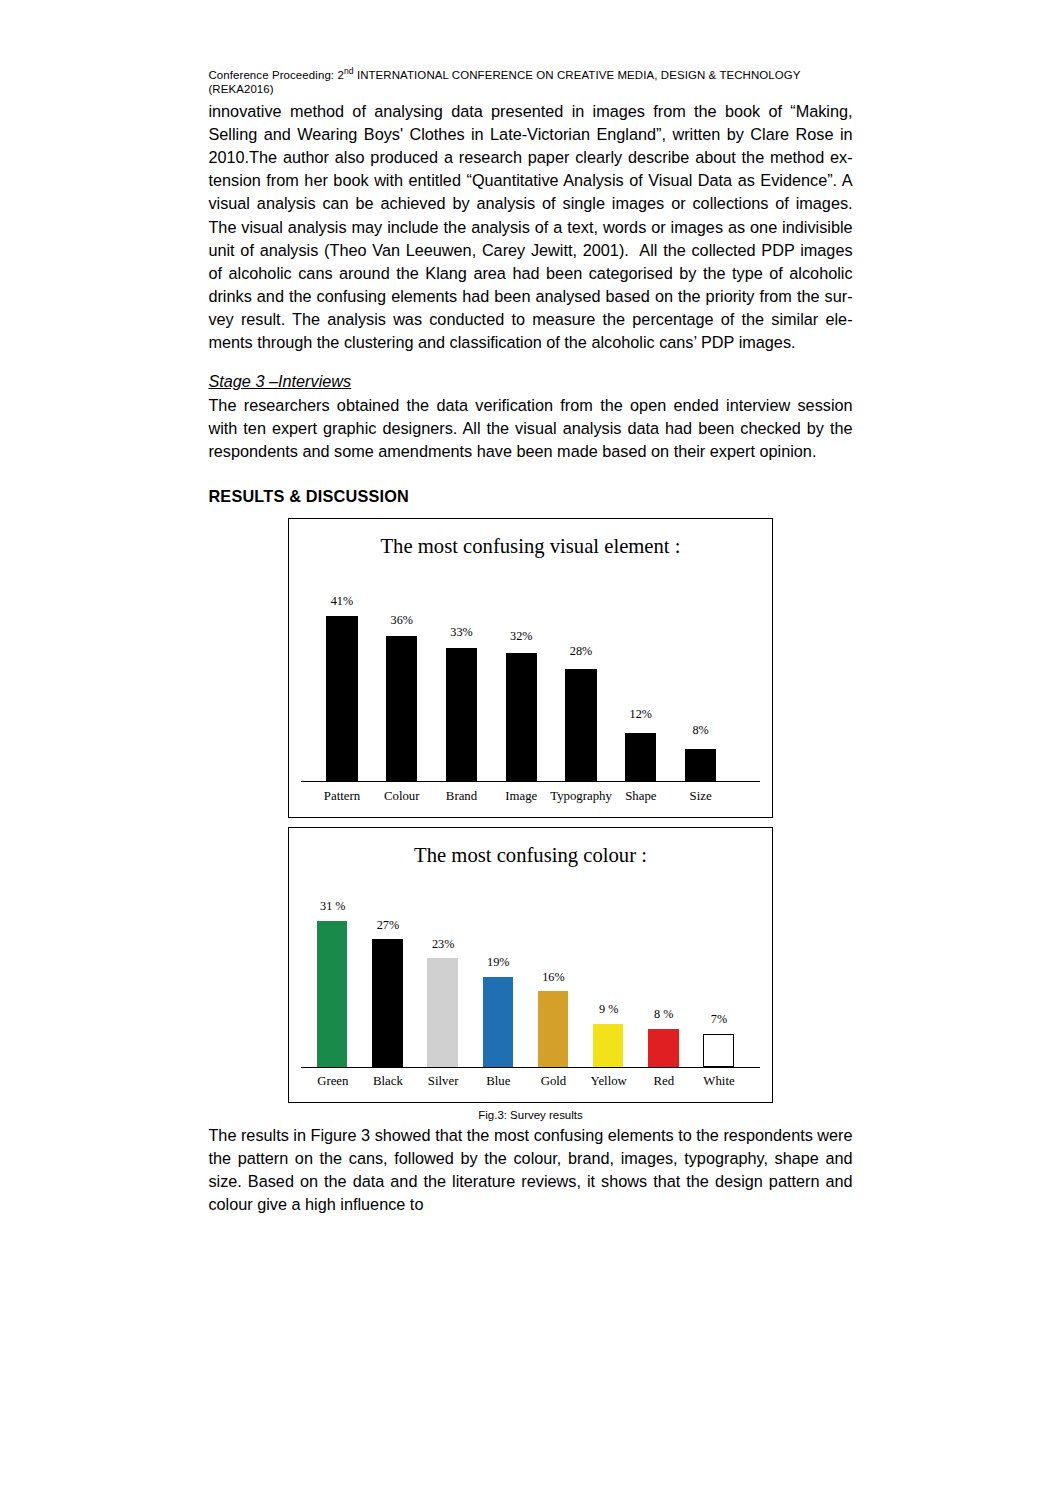Conference Proceeding: 2nd INTERNATIONAL CONFERENCE ON CREATIVE MEDIA, DESIGN & TECHNOLOGY (REKA2016)
innovative method of analysing data presented in images from the book of “Making, Selling and Wearing Boys' Clothes in Late-Victorian England”, written by Clare Rose in 2010.The author also produced a research paper clearly describe about the method extension from her book with entitled “Quantitative Analysis of Visual Data as Evidence”. A visual analysis can be achieved by analysis of single images or collections of images. The visual analysis may include the analysis of a text, words or images as one indivisible unit of analysis (Theo Van Leeuwen, Carey Jewitt, 2001). All the collected PDP images of alcoholic cans around the Klang area had been categorised by the type of alcoholic drinks and the confusing elements had been analysed based on the priority from the survey result. The analysis was conducted to measure the percentage of the similar elements through the clustering and classification of the alcoholic cans’ PDP images.
Stage 3 –Interviews
The researchers obtained the data verification from the open ended interview session with ten expert graphic designers. All the visual analysis data had been checked by the respondents and some amendments have been made based on their expert opinion.
RESULTS & DISCUSSION
The most confusing visual element :
41%
36%
33%
32%
28%
12%
8%
Pattern
Colour
Brand
Image
Typography
Shape
Size
The most confusing colour :
31 %
27%
23%
19%
16%
9 %
8 %
7%
Green
Black
Silver
Blue
Gold
Yellow
Red
White
Fig.3: Survey results
The results in Figure 3 showed that the most confusing elements to the respondents were the pattern on the cans, followed by the colour, brand, images, typography, shape and size. Based on the data and the literature reviews, it shows that the design pattern and colour give a high influence to